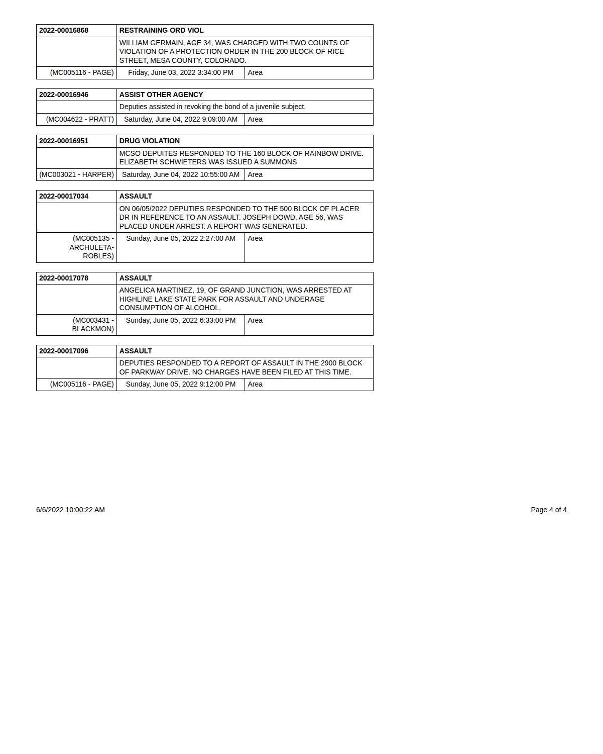| 2022-00016868 | RESTRAINING ORD VIOL |
| | WILLIAM GERMAIN, AGE 34, WAS CHARGED WITH TWO COUNTS OF VIOLATION OF A PROTECTION ORDER IN THE 200 BLOCK OF RICE STREET, MESA COUNTY, COLORADO. |
| (MC005116 - PAGE) | Friday, June 03, 2022 3:34:00 PM | Area |
| 2022-00016946 | ASSIST OTHER AGENCY |
| | Deputies assisted in revoking the bond of a juvenile subject. |
| (MC004622 - PRATT) | Saturday, June 04, 2022 9:09:00 AM | Area |
| 2022-00016951 | DRUG VIOLATION |
| | MCSO DEPUITES RESPONDED TO THE 160 BLOCK OF RAINBOW DRIVE. ELIZABETH SCHWIETERS WAS ISSUED A SUMMONS |
| (MC003021 - HARPER) | Saturday, June 04, 2022 10:55:00 AM | Area |
| 2022-00017034 | ASSAULT |
| | ON 06/05/2022 DEPUTIES RESPONDED TO THE 500 BLOCK OF PLACER DR IN REFERENCE TO AN ASSAULT. JOSEPH DOWD, AGE 56, WAS PLACED UNDER ARREST. A REPORT WAS GENERATED. |
| (MC005135 - ARCHULETA-ROBLES) | Sunday, June 05, 2022 2:27:00 AM | Area |
| 2022-00017078 | ASSAULT |
| | ANGELICA MARTINEZ, 19, OF GRAND JUNCTION, WAS ARRESTED AT HIGHLINE LAKE STATE PARK FOR ASSAULT AND UNDERAGE CONSUMPTION OF ALCOHOL. |
| (MC003431 - BLACKMON) | Sunday, June 05, 2022 6:33:00 PM | Area |
| 2022-00017096 | ASSAULT |
| | DEPUTIES RESPONDED TO A REPORT OF ASSAULT IN THE 2900 BLOCK OF PARKWAY DRIVE. NO CHARGES HAVE BEEN FILED AT THIS TIME. |
| (MC005116 - PAGE) | Sunday, June 05, 2022 9:12:00 PM | Area |
6/6/2022 10:00:22 AM Page 4 of 4